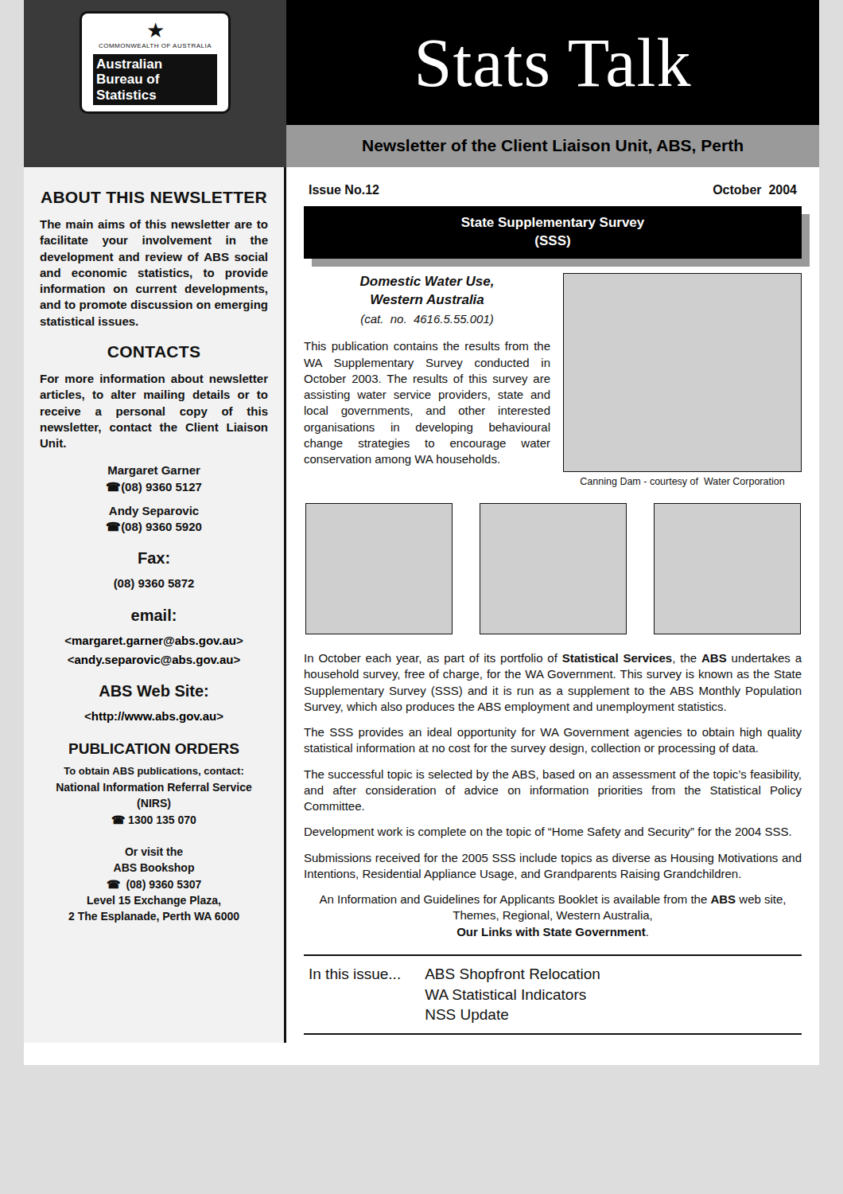★
COMMONWEALTH OF AUSTRALIA
Australian
Bureau of
Statistics
Stats Talk
Newsletter of the Client Liaison Unit, ABS, Perth
ABOUT THIS NEWSLETTER
The main aims of this newsletter are to facilitate your involvement in the development and review of ABS social and economic statistics, to provide information on current developments, and to promote discussion on emerging statistical issues.
CONTACTS
For more information about newsletter articles, to alter mailing details or to receive a personal copy of this newsletter, contact the Client Liaison Unit.
Margaret Garner
☎(08) 9360 5127
Andy Separovic
☎(08) 9360 5920
Fax:
(08) 9360 5872
email:
<margaret.garner@abs.gov.au>
<andy.separovic@abs.gov.au>
ABS Web Site:
<http://www.abs.gov.au>
PUBLICATION ORDERS
To obtain ABS publications, contact:
National Information Referral Service (NIRS)
☎ 1300 135 070
Or visit the
ABS Bookshop
☎ (08) 9360 5307
Level 15 Exchange Plaza,
2 The Esplanade, Perth WA 6000
Issue No.12 October 2004
State Supplementary Survey
(SSS)
Domestic Water Use,
Western Australia
(cat. no. 4616.5.55.001)
This publication contains the results from the WA Supplementary Survey conducted in October 2003. The results of this survey are assisting water service providers, state and local governments, and other interested organisations in developing behavioural change strategies to encourage water conservation among WA households.
Canning Dam - courtesy of Water Corporation
In October each year, as part of its portfolio of Statistical Services, the ABS undertakes a household survey, free of charge, for the WA Government. This survey is known as the State Supplementary Survey (SSS) and it is run as a supplement to the ABS Monthly Population Survey, which also produces the ABS employment and unemployment statistics.
The SSS provides an ideal opportunity for WA Government agencies to obtain high quality statistical information at no cost for the survey design, collection or processing of data.
The successful topic is selected by the ABS, based on an assessment of the topic’s feasibility, and after consideration of advice on information priorities from the Statistical Policy Committee.
Development work is complete on the topic of “Home Safety and Security” for the 2004 SSS.
Submissions received for the 2005 SSS include topics as diverse as Housing Motivations and Intentions, Residential Appliance Usage, and Grandparents Raising Grandchildren.
An Information and Guidelines for Applicants Booklet is available from the ABS web site, Themes, Regional, Western Australia,
Our Links with State Government.
In this issue...
ABS Shopfront Relocation
WA Statistical Indicators
NSS Update